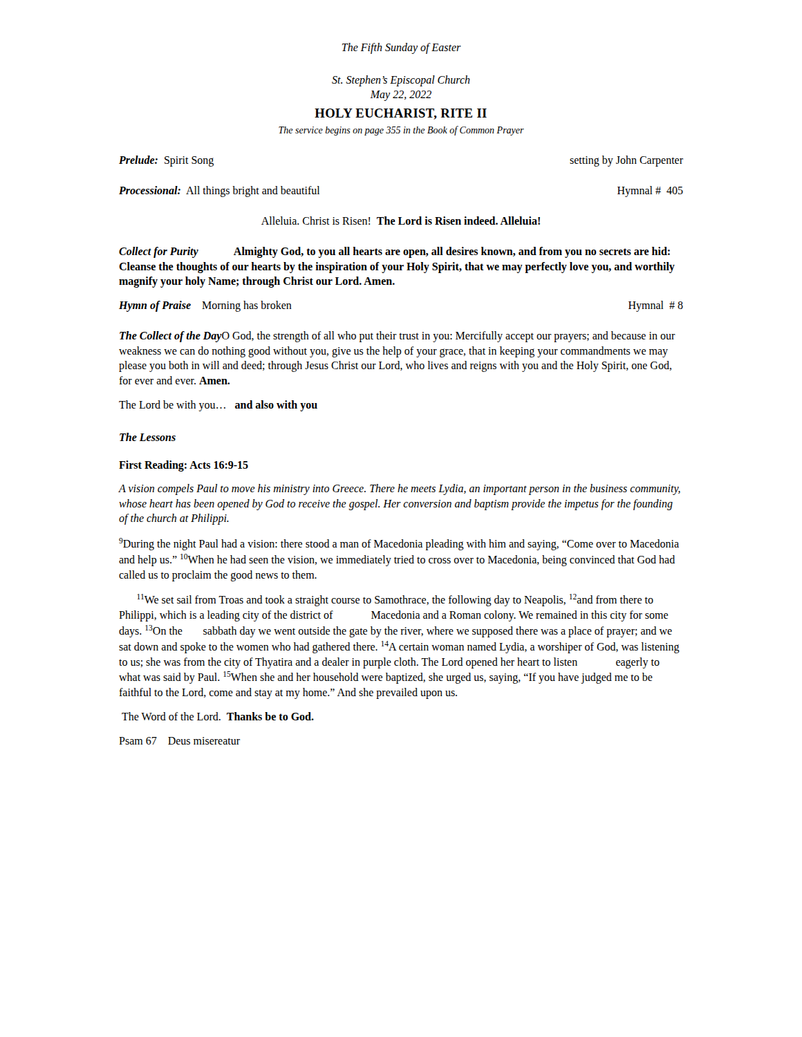The Fifth Sunday of Easter
St. Stephen’s Episcopal Church
May 22, 2022
HOLY EUCHARIST, RITE II
The service begins on page 355 in the Book of Common Prayer
Prelude: Spirit Song setting by John Carpenter
Processional: All things bright and beautiful Hymnal # 405
Alleluia. Christ is Risen! The Lord is Risen indeed. Alleluia!
Collect for Purity Almighty God, to you all hearts are open, all desires known, and from you no secrets are hid: Cleanse the thoughts of our hearts by the inspiration of your Holy Spirit, that we may perfectly love you, and worthily magnify your holy Name; through Christ our Lord. Amen.
Hymn of Praise Morning has broken Hymnal # 8
The Collect of the Day O God, the strength of all who put their trust in you: Mercifully accept our prayers; and because in our weakness we can do nothing good without you, give us the help of your grace, that in keeping your commandments we may please you both in will and deed; through Jesus Christ our Lord, who lives and reigns with you and the Holy Spirit, one God, for ever and ever. Amen.
The Lord be with you… and also with you
The Lessons
First Reading: Acts 16:9-15
A vision compels Paul to move his ministry into Greece. There he meets Lydia, an important person in the business community, whose heart has been opened by God to receive the gospel. Her conversion and baptism provide the impetus for the founding of the church at Philippi.
9 During the night Paul had a vision: there stood a man of Macedonia pleading with him and saying, “Come over to Macedonia and help us.” 10 When he had seen the vision, we immediately tried to cross over to Macedonia, being convinced that God had called us to proclaim the good news to them.
11 We set sail from Troas and took a straight course to Samothrace, the following day to Neapolis, 12and from there to Philippi, which is a leading city of the district of Macedonia and a Roman colony. We remained in this city for some days. 13 On the sabbath day we went outside the gate by the river, where we supposed there was a place of prayer; and we sat down and spoke to the women who had gathered there. 14 A certain woman named Lydia, a worshiper of God, was listening to us; she was from the city of Thyatira and a dealer in purple cloth. The Lord opened her heart to listen eagerly to what was said by Paul. 15 When she and her household were baptized, she urged us, saying, “If you have judged me to be faithful to the Lord, come and stay at my home.” And she prevailed upon us.
The Word of the Lord. Thanks be to God.
Psam 67 Deus misereatur